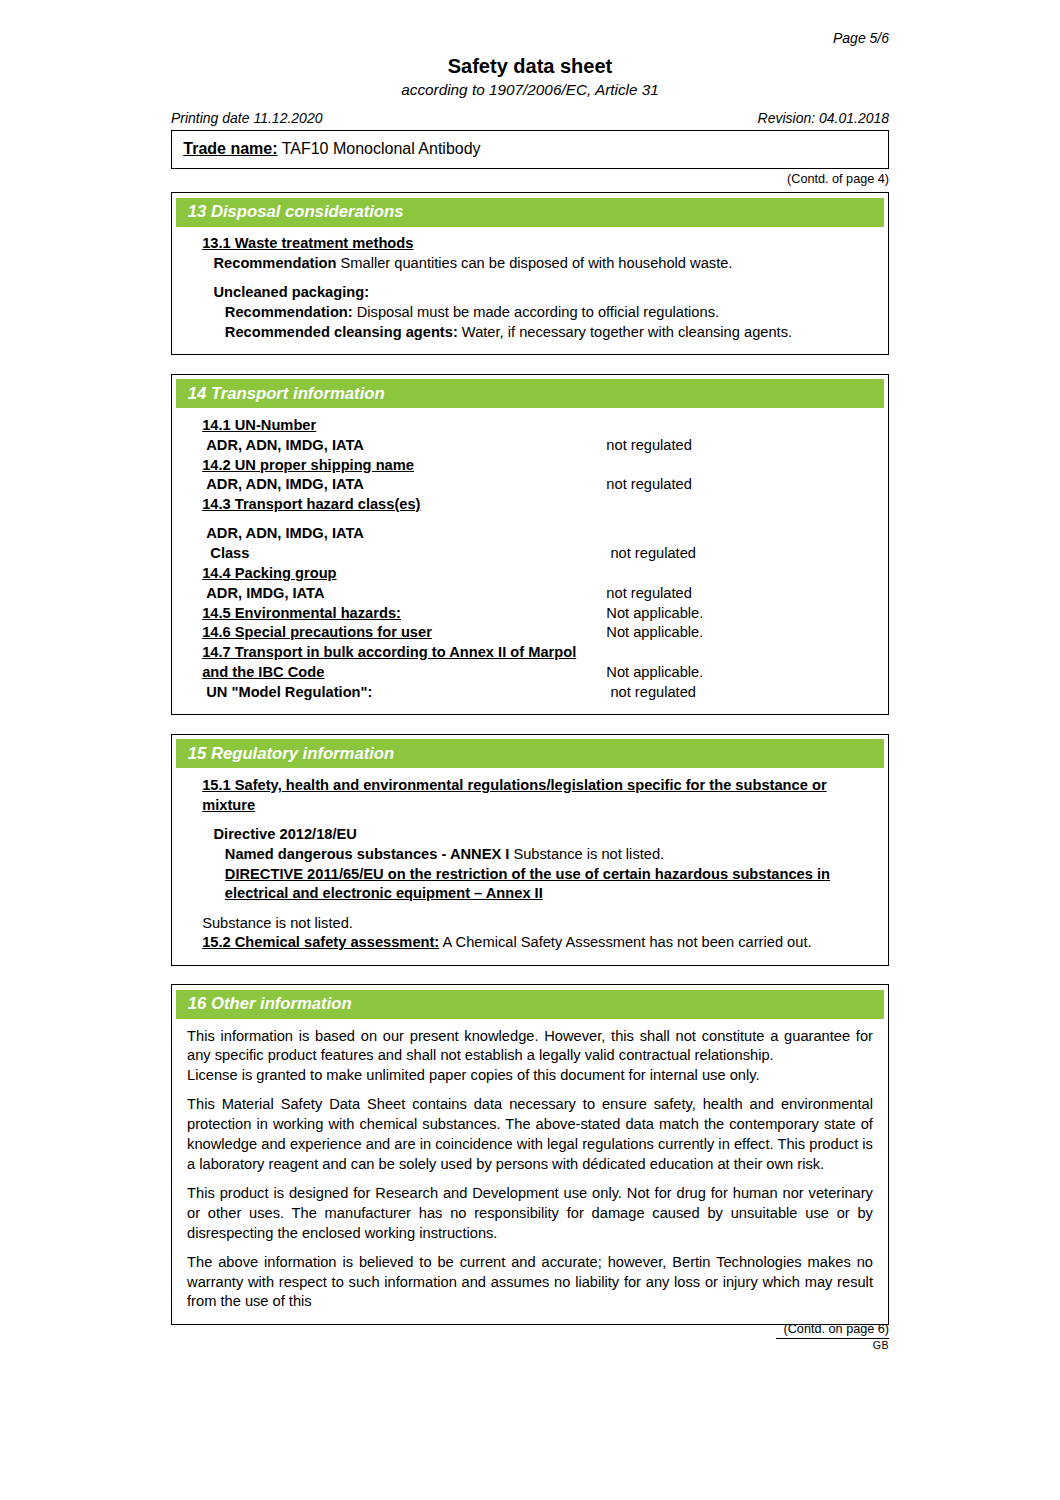Page 5/6
Safety data sheet
according to 1907/2006/EC, Article 31
Printing date 11.12.2020 Revision: 04.01.2018
Trade name: TAF10 Monoclonal Antibody
(Contd. of page 4)
13 Disposal considerations
13.1 Waste treatment methods
Recommendation Smaller quantities can be disposed of with household waste.
Uncleaned packaging:
Recommendation: Disposal must be made according to official regulations.
Recommended cleansing agents: Water, if necessary together with cleansing agents.
14 Transport information
| 14.1 UN-Number | |
| ADR, ADN, IMDG, IATA | not regulated |
| 14.2 UN proper shipping name | |
| ADR, ADN, IMDG, IATA | not regulated |
| 14.3 Transport hazard class(es) | |
| ADR, ADN, IMDG, IATA | |
| Class | not regulated |
| 14.4 Packing group | |
| ADR, IMDG, IATA | not regulated |
| 14.5 Environmental hazards: | Not applicable. |
| 14.6 Special precautions for user | Not applicable. |
| 14.7 Transport in bulk according to Annex II of Marpol | |
| and the IBC Code | Not applicable. |
| UN "Model Regulation": | not regulated |
15 Regulatory information
15.1 Safety, health and environmental regulations/legislation specific for the substance or mixture
Directive 2012/18/EU
Named dangerous substances - ANNEX I Substance is not listed.
DIRECTIVE 2011/65/EU on the restriction of the use of certain hazardous substances in electrical and electronic equipment – Annex II
Substance is not listed.
15.2 Chemical safety assessment: A Chemical Safety Assessment has not been carried out.
16 Other information
This information is based on our present knowledge. However, this shall not constitute a guarantee for any specific product features and shall not establish a legally valid contractual relationship.
License is granted to make unlimited paper copies of this document for internal use only.
This Material Safety Data Sheet contains data necessary to ensure safety, health and environmental protection in working with chemical substances. The above-stated data match the contemporary state of knowledge and experience and are in coincidence with legal regulations currently in effect. This product is a laboratory reagent and can be solely used by persons with dédicated education at their own risk.
This product is designed for Research and Development use only. Not for drug for human nor veterinary or other uses. The manufacturer has no responsibility for damage caused by unsuitable use or by disrespecting the enclosed working instructions.
The above information is believed to be current and accurate; however, Bertin Technologies makes no warranty with respect to such information and assumes no liability for any loss or injury which may result from the use of this
(Contd. on page 6)
GB